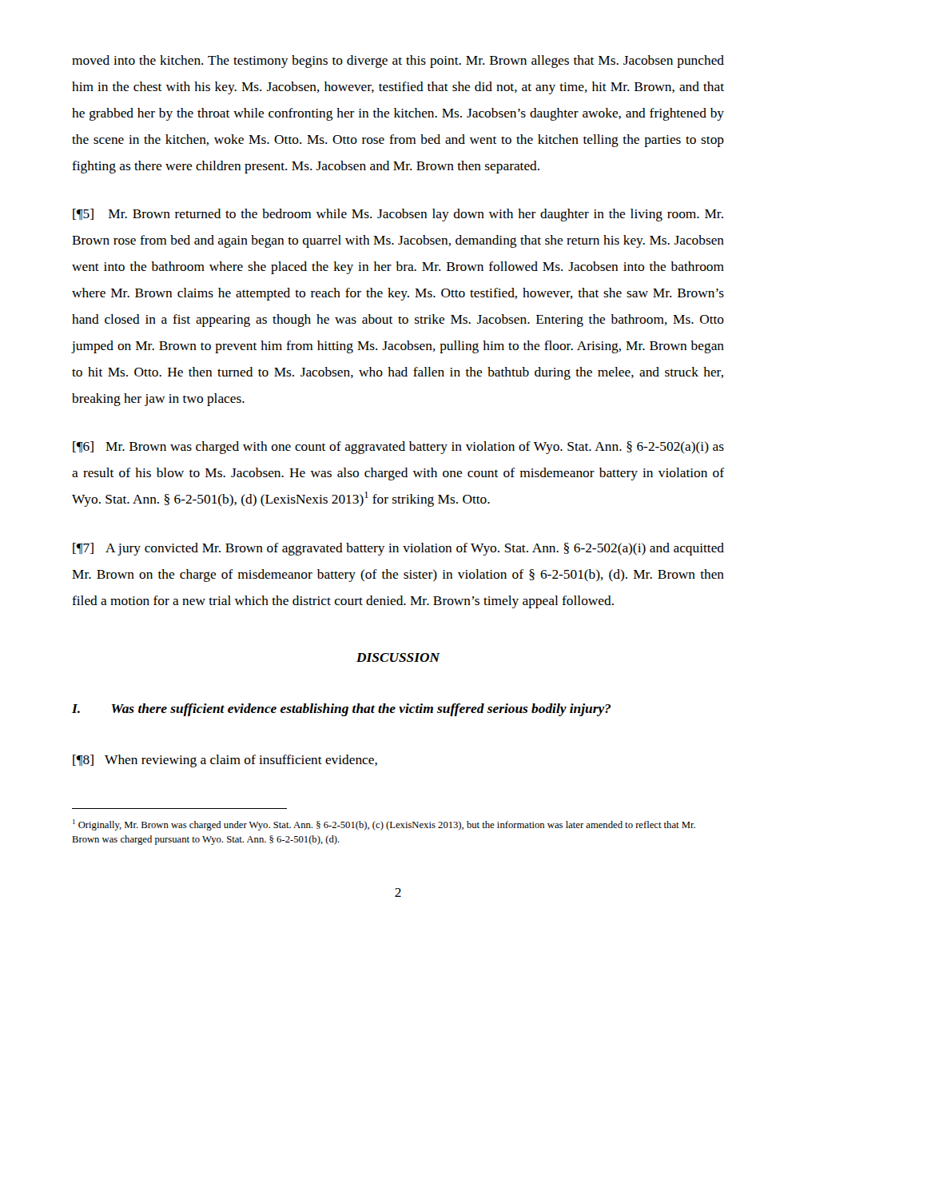moved into the kitchen. The testimony begins to diverge at this point. Mr. Brown alleges that Ms. Jacobsen punched him in the chest with his key. Ms. Jacobsen, however, testified that she did not, at any time, hit Mr. Brown, and that he grabbed her by the throat while confronting her in the kitchen. Ms. Jacobsen’s daughter awoke, and frightened by the scene in the kitchen, woke Ms. Otto. Ms. Otto rose from bed and went to the kitchen telling the parties to stop fighting as there were children present. Ms. Jacobsen and Mr. Brown then separated.
[¶5] Mr. Brown returned to the bedroom while Ms. Jacobsen lay down with her daughter in the living room. Mr. Brown rose from bed and again began to quarrel with Ms. Jacobsen, demanding that she return his key. Ms. Jacobsen went into the bathroom where she placed the key in her bra. Mr. Brown followed Ms. Jacobsen into the bathroom where Mr. Brown claims he attempted to reach for the key. Ms. Otto testified, however, that she saw Mr. Brown’s hand closed in a fist appearing as though he was about to strike Ms. Jacobsen. Entering the bathroom, Ms. Otto jumped on Mr. Brown to prevent him from hitting Ms. Jacobsen, pulling him to the floor. Arising, Mr. Brown began to hit Ms. Otto. He then turned to Ms. Jacobsen, who had fallen in the bathtub during the melee, and struck her, breaking her jaw in two places.
[¶6] Mr. Brown was charged with one count of aggravated battery in violation of Wyo. Stat. Ann. § 6-2-502(a)(i) as a result of his blow to Ms. Jacobsen. He was also charged with one count of misdemeanor battery in violation of Wyo. Stat. Ann. § 6-2-501(b), (d) (LexisNexis 2013)1 for striking Ms. Otto.
[¶7] A jury convicted Mr. Brown of aggravated battery in violation of Wyo. Stat. Ann. § 6-2-502(a)(i) and acquitted Mr. Brown on the charge of misdemeanor battery (of the sister) in violation of § 6-2-501(b), (d). Mr. Brown then filed a motion for a new trial which the district court denied. Mr. Brown’s timely appeal followed.
DISCUSSION
I.
Was there sufficient evidence establishing that the victim suffered serious bodily injury?
[¶8] When reviewing a claim of insufficient evidence,
1 Originally, Mr. Brown was charged under Wyo. Stat. Ann. § 6-2-501(b), (c) (LexisNexis 2013), but the information was later amended to reflect that Mr. Brown was charged pursuant to Wyo. Stat. Ann. § 6-2-501(b), (d).
2